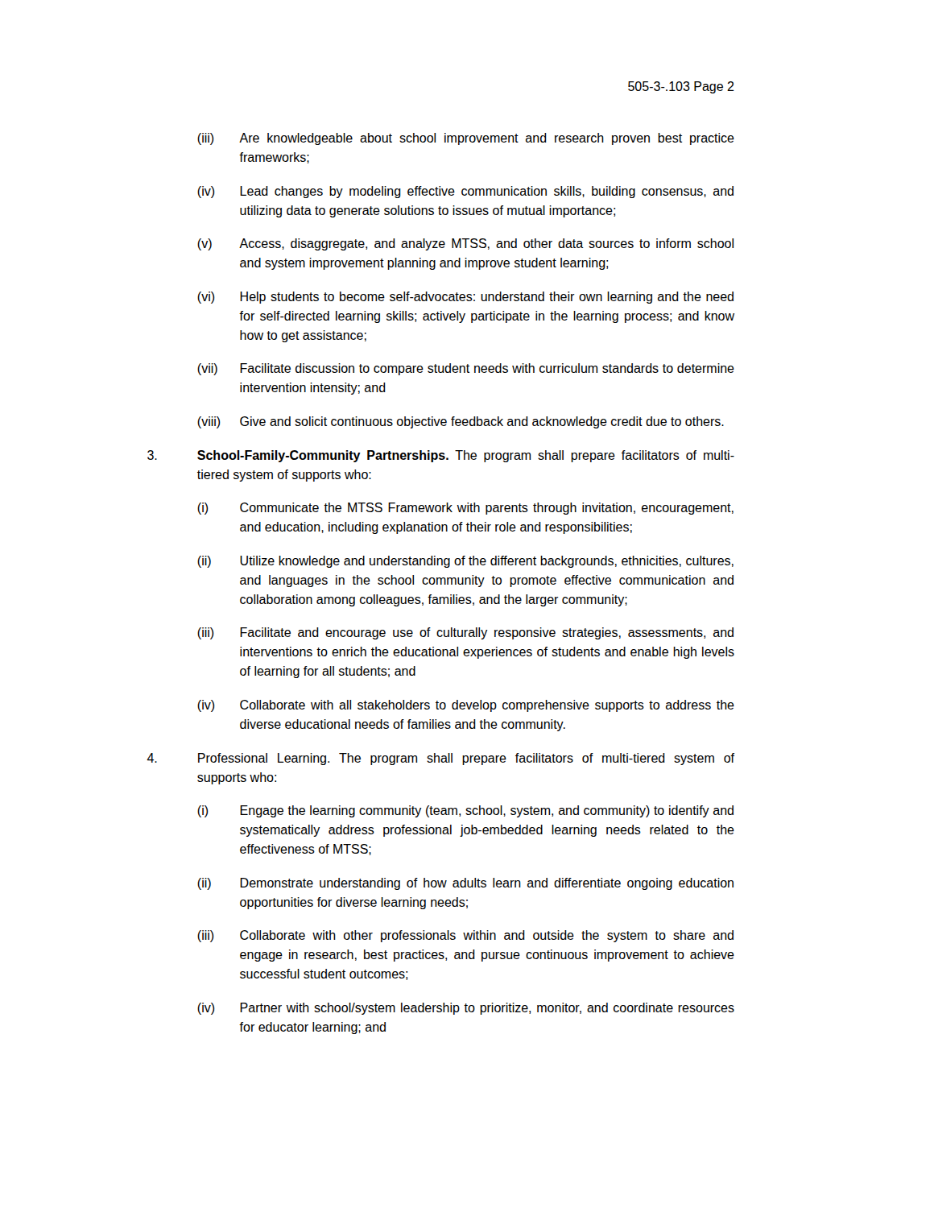505-3-.103 Page 2
(iii)
Are knowledgeable about school improvement and research proven best practice frameworks;
(iv)
Lead changes by modeling effective communication skills, building consensus, and utilizing data to generate solutions to issues of mutual importance;
(v)
Access, disaggregate, and analyze MTSS, and other data sources to inform school and system improvement planning and improve student learning;
(vi)
Help students to become self-advocates: understand their own learning and the need for self-directed learning skills; actively participate in the learning process; and know how to get assistance;
(vii)
Facilitate discussion to compare student needs with curriculum standards to determine intervention intensity; and
(viii)
Give and solicit continuous objective feedback and acknowledge credit due to others.
3.
School-Family-Community Partnerships. The program shall prepare facilitators of multi-tiered system of supports who:
(i)
Communicate the MTSS Framework with parents through invitation, encouragement, and education, including explanation of their role and responsibilities;
(ii)
Utilize knowledge and understanding of the different backgrounds, ethnicities, cultures, and languages in the school community to promote effective communication and collaboration among colleagues, families, and the larger community;
(iii)
Facilitate and encourage use of culturally responsive strategies, assessments, and interventions to enrich the educational experiences of students and enable high levels of learning for all students; and
(iv)
Collaborate with all stakeholders to develop comprehensive supports to address the diverse educational needs of families and the community.
4.
Professional Learning. The program shall prepare facilitators of multi-tiered system of supports who:
(i)
Engage the learning community (team, school, system, and community) to identify and systematically address professional job-embedded learning needs related to the effectiveness of MTSS;
(ii)
Demonstrate understanding of how adults learn and differentiate ongoing education opportunities for diverse learning needs;
(iii)
Collaborate with other professionals within and outside the system to share and engage in research, best practices, and pursue continuous improvement to achieve successful student outcomes;
(iv)
Partner with school/system leadership to prioritize, monitor, and coordinate resources for educator learning; and